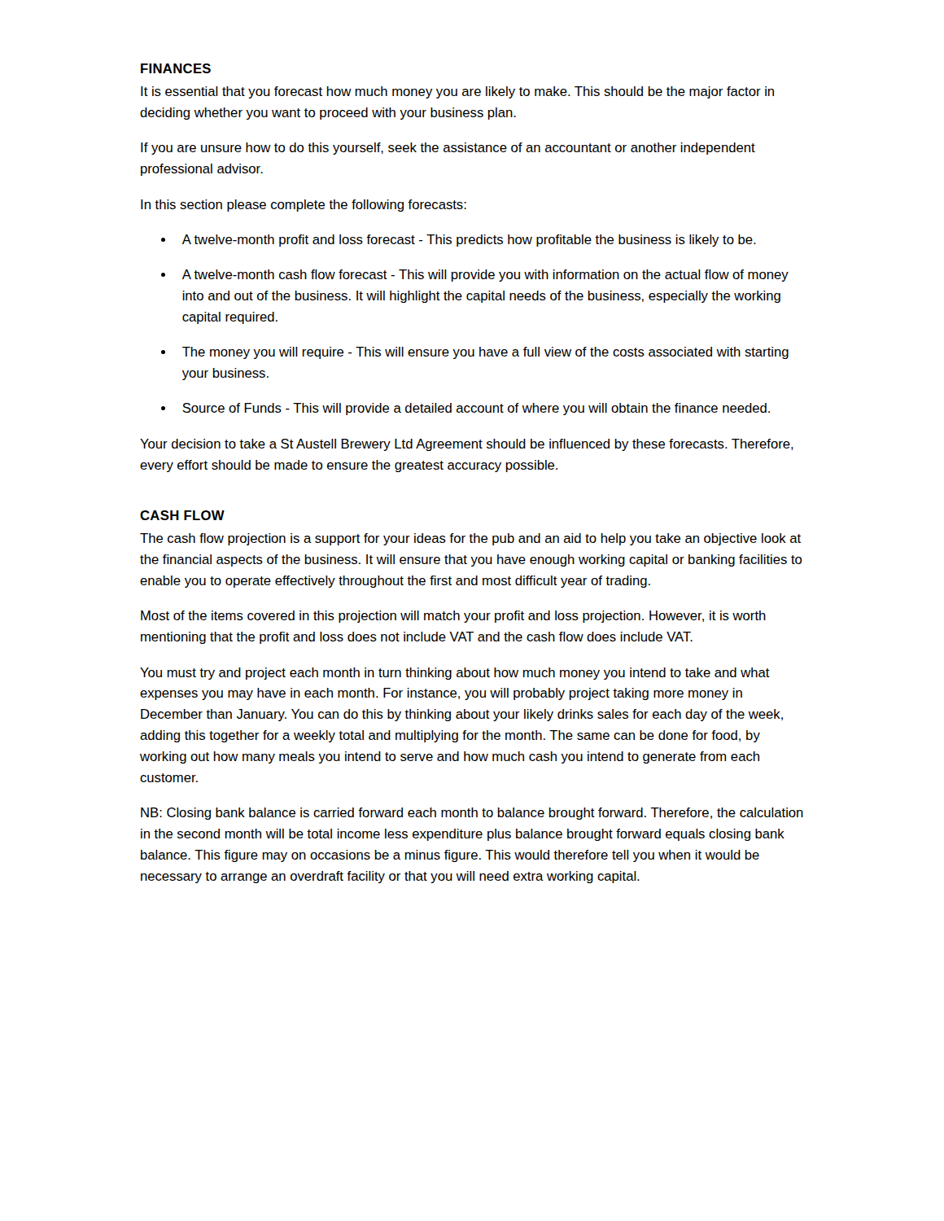Finances
It is essential that you forecast how much money you are likely to make. This should be the major factor in deciding whether you want to proceed with your business plan.
If you are unsure how to do this yourself, seek the assistance of an accountant or another independent professional advisor.
In this section please complete the following forecasts:
A twelve-month profit and loss forecast - This predicts how profitable the business is likely to be.
A twelve-month cash flow forecast - This will provide you with information on the actual flow of money into and out of the business. It will highlight the capital needs of the business, especially the working capital required.
The money you will require - This will ensure you have a full view of the costs associated with starting your business.
Source of Funds - This will provide a detailed account of where you will obtain the finance needed.
Your decision to take a St Austell Brewery Ltd Agreement should be influenced by these forecasts. Therefore, every effort should be made to ensure the greatest accuracy possible.
Cash Flow
The cash flow projection is a support for your ideas for the pub and an aid to help you take an objective look at the financial aspects of the business. It will ensure that you have enough working capital or banking facilities to enable you to operate effectively throughout the first and most difficult year of trading.
Most of the items covered in this projection will match your profit and loss projection. However, it is worth mentioning that the profit and loss does not include VAT and the cash flow does include VAT.
You must try and project each month in turn thinking about how much money you intend to take and what expenses you may have in each month. For instance, you will probably project taking more money in December than January. You can do this by thinking about your likely drinks sales for each day of the week, adding this together for a weekly total and multiplying for the month. The same can be done for food, by working out how many meals you intend to serve and how much cash you intend to generate from each customer.
NB: Closing bank balance is carried forward each month to balance brought forward. Therefore, the calculation in the second month will be total income less expenditure plus balance brought forward equals closing bank balance. This figure may on occasions be a minus figure. This would therefore tell you when it would be necessary to arrange an overdraft facility or that you will need extra working capital.